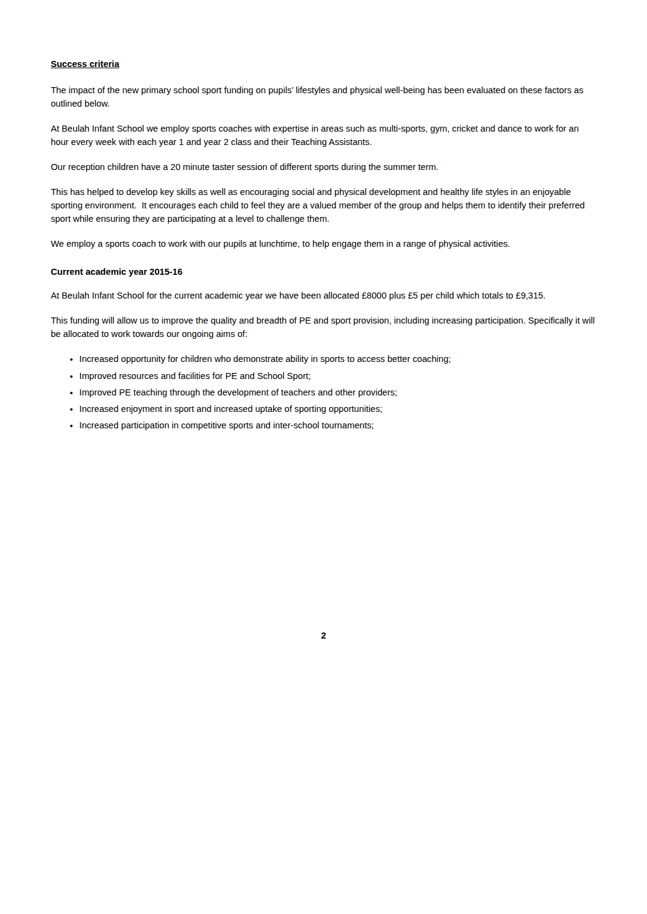Success criteria
The impact of the new primary school sport funding on pupils’ lifestyles and physical well-being has been evaluated on these factors as outlined below.
At Beulah Infant School we employ sports coaches with expertise in areas such as multi-sports, gym, cricket and dance to work for an hour every week with each year 1 and year 2 class and their Teaching Assistants.
Our reception children have a 20 minute taster session of different sports during the summer term.
This has helped to develop key skills as well as encouraging social and physical development and healthy life styles in an enjoyable sporting environment. It encourages each child to feel they are a valued member of the group and helps them to identify their preferred sport while ensuring they are participating at a level to challenge them.
We employ a sports coach to work with our pupils at lunchtime, to help engage them in a range of physical activities.
Current academic year 2015-16
At Beulah Infant School for the current academic year we have been allocated £8000 plus £5 per child which totals to £9,315.
This funding will allow us to improve the quality and breadth of PE and sport provision, including increasing participation. Specifically it will be allocated to work towards our ongoing aims of:
Increased opportunity for children who demonstrate ability in sports to access better coaching;
Improved resources and facilities for PE and School Sport;
Improved PE teaching through the development of teachers and other providers;
Increased enjoyment in sport and increased uptake of sporting opportunities;
Increased participation in competitive sports and inter-school tournaments;
2